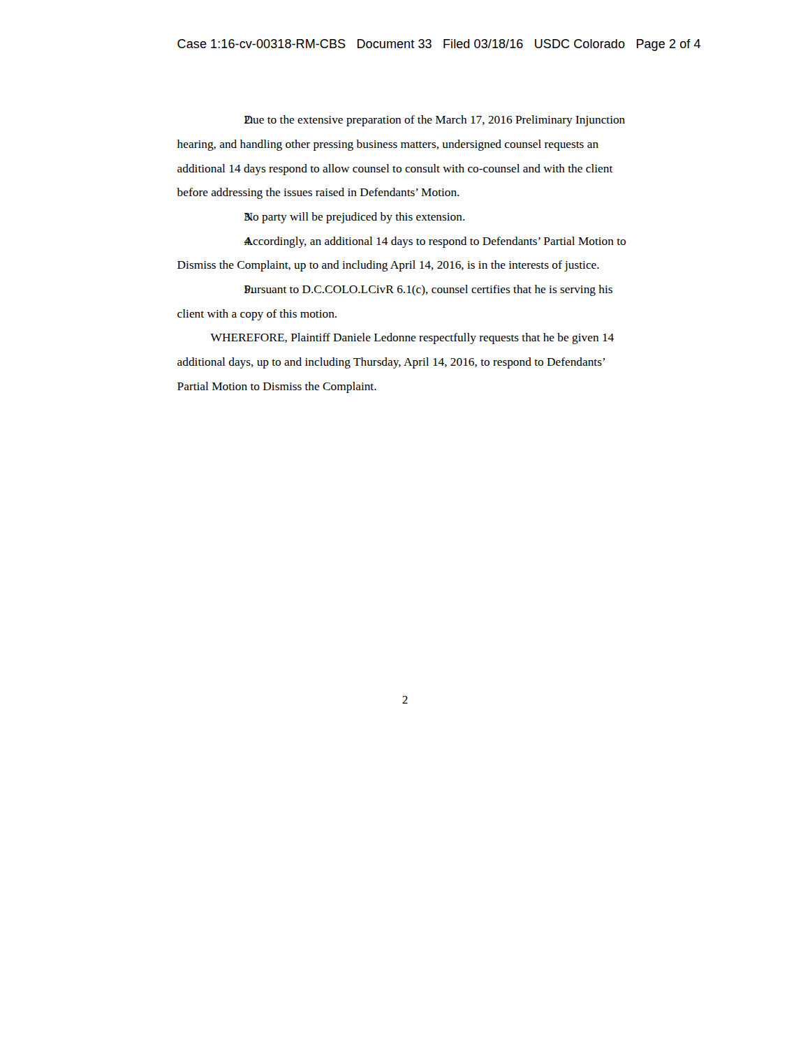Case 1:16-cv-00318-RM-CBS Document 33 Filed 03/18/16 USDC Colorado Page 2 of 4
2. Due to the extensive preparation of the March 17, 2016 Preliminary Injunction hearing, and handling other pressing business matters, undersigned counsel requests an additional 14 days respond to allow counsel to consult with co-counsel and with the client before addressing the issues raised in Defendants’ Motion.
3. No party will be prejudiced by this extension.
4. Accordingly, an additional 14 days to respond to Defendants’ Partial Motion to Dismiss the Complaint, up to and including April 14, 2016, is in the interests of justice.
5. Pursuant to D.C.COLO.LCivR 6.1(c), counsel certifies that he is serving his client with a copy of this motion.
WHEREFORE, Plaintiff Daniele Ledonne respectfully requests that he be given 14 additional days, up to and including Thursday, April 14, 2016, to respond to Defendants’ Partial Motion to Dismiss the Complaint.
2